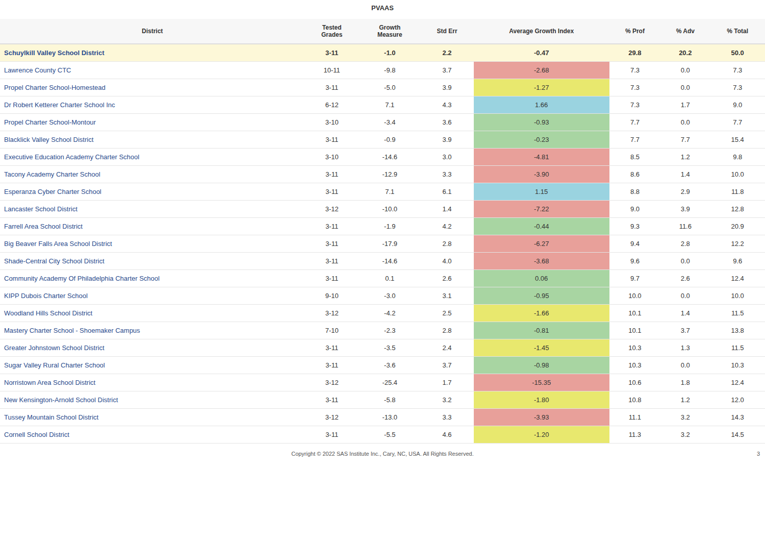PVAAS
| District | Tested Grades | Growth Measure | Std Err | Average Growth Index | % Prof | % Adv | % Total |
| --- | --- | --- | --- | --- | --- | --- | --- |
| Schuylkill Valley School District | 3-11 | -1.0 | 2.2 | -0.47 | 29.8 | 20.2 | 50.0 |
| Lawrence County CTC | 10-11 | -9.8 | 3.7 | -2.68 | 7.3 | 0.0 | 7.3 |
| Propel Charter School-Homestead | 3-11 | -5.0 | 3.9 | -1.27 | 7.3 | 0.0 | 7.3 |
| Dr Robert Ketterer Charter School Inc | 6-12 | 7.1 | 4.3 | 1.66 | 7.3 | 1.7 | 9.0 |
| Propel Charter School-Montour | 3-10 | -3.4 | 3.6 | -0.93 | 7.7 | 0.0 | 7.7 |
| Blacklick Valley School District | 3-11 | -0.9 | 3.9 | -0.23 | 7.7 | 7.7 | 15.4 |
| Executive Education Academy Charter School | 3-10 | -14.6 | 3.0 | -4.81 | 8.5 | 1.2 | 9.8 |
| Tacony Academy Charter School | 3-11 | -12.9 | 3.3 | -3.90 | 8.6 | 1.4 | 10.0 |
| Esperanza Cyber Charter School | 3-11 | 7.1 | 6.1 | 1.15 | 8.8 | 2.9 | 11.8 |
| Lancaster School District | 3-12 | -10.0 | 1.4 | -7.22 | 9.0 | 3.9 | 12.8 |
| Farrell Area School District | 3-11 | -1.9 | 4.2 | -0.44 | 9.3 | 11.6 | 20.9 |
| Big Beaver Falls Area School District | 3-11 | -17.9 | 2.8 | -6.27 | 9.4 | 2.8 | 12.2 |
| Shade-Central City School District | 3-11 | -14.6 | 4.0 | -3.68 | 9.6 | 0.0 | 9.6 |
| Community Academy Of Philadelphia Charter School | 3-11 | 0.1 | 2.6 | 0.06 | 9.7 | 2.6 | 12.4 |
| KIPP Dubois Charter School | 9-10 | -3.0 | 3.1 | -0.95 | 10.0 | 0.0 | 10.0 |
| Woodland Hills School District | 3-12 | -4.2 | 2.5 | -1.66 | 10.1 | 1.4 | 11.5 |
| Mastery Charter School - Shoemaker Campus | 7-10 | -2.3 | 2.8 | -0.81 | 10.1 | 3.7 | 13.8 |
| Greater Johnstown School District | 3-11 | -3.5 | 2.4 | -1.45 | 10.3 | 1.3 | 11.5 |
| Sugar Valley Rural Charter School | 3-11 | -3.6 | 3.7 | -0.98 | 10.3 | 0.0 | 10.3 |
| Norristown Area School District | 3-12 | -25.4 | 1.7 | -15.35 | 10.6 | 1.8 | 12.4 |
| New Kensington-Arnold School District | 3-11 | -5.8 | 3.2 | -1.80 | 10.8 | 1.2 | 12.0 |
| Tussey Mountain School District | 3-12 | -13.0 | 3.3 | -3.93 | 11.1 | 3.2 | 14.3 |
| Cornell School District | 3-11 | -5.5 | 4.6 | -1.20 | 11.3 | 3.2 | 14.5 |
Copyright © 2022 SAS Institute Inc., Cary, NC, USA. All Rights Reserved. 3